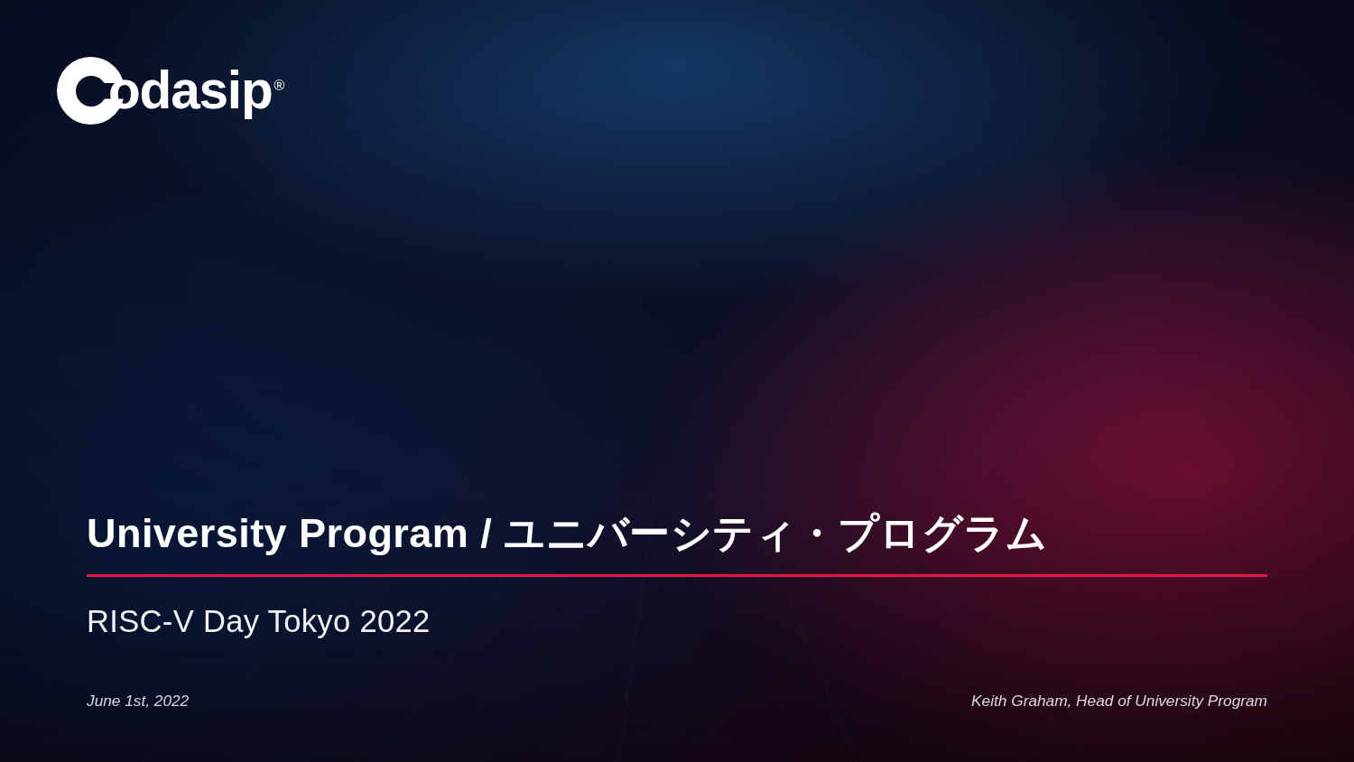odasip®
University Program / ユニバーシティ・プログラム
RISC-V Day Tokyo 2022
June 1st, 2022 Keith Graham, Head of University Program